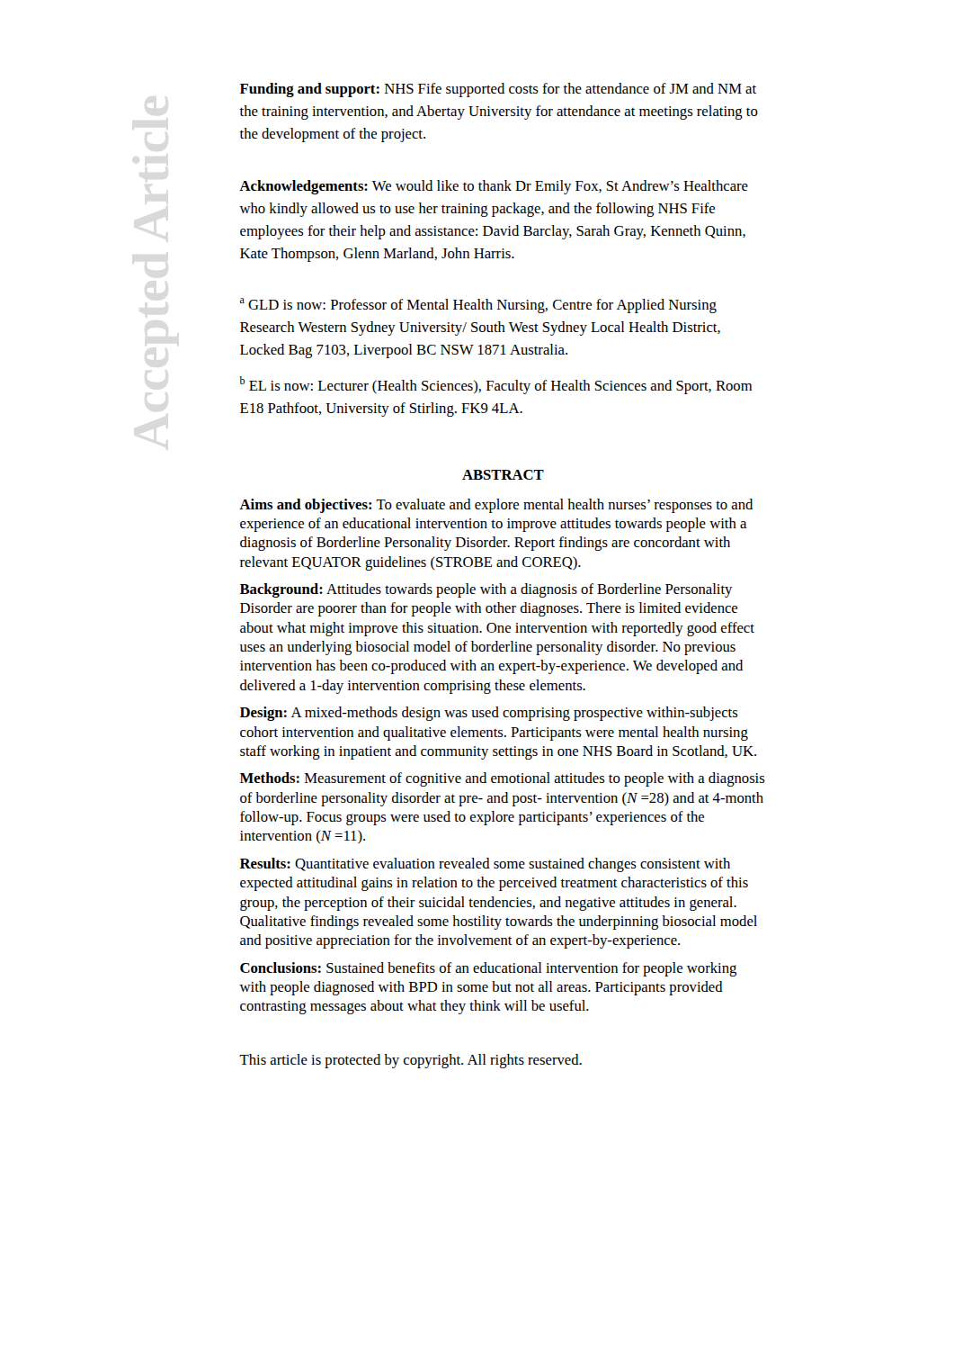Accepted Article
Funding and support: NHS Fife supported costs for the attendance of JM and NM at the training intervention, and Abertay University for attendance at meetings relating to the development of the project.
Acknowledgements: We would like to thank Dr Emily Fox, St Andrew’s Healthcare who kindly allowed us to use her training package, and the following NHS Fife employees for their help and assistance: David Barclay, Sarah Gray, Kenneth Quinn, Kate Thompson, Glenn Marland, John Harris.
a GLD is now: Professor of Mental Health Nursing, Centre for Applied Nursing Research Western Sydney University/ South West Sydney Local Health District, Locked Bag 7103, Liverpool BC NSW 1871 Australia.
b EL is now: Lecturer (Health Sciences), Faculty of Health Sciences and Sport, Room E18 Pathfoot, University of Stirling. FK9 4LA.
ABSTRACT
Aims and objectives: To evaluate and explore mental health nurses’ responses to and experience of an educational intervention to improve attitudes towards people with a diagnosis of Borderline Personality Disorder. Report findings are concordant with relevant EQUATOR guidelines (STROBE and COREQ).
Background: Attitudes towards people with a diagnosis of Borderline Personality Disorder are poorer than for people with other diagnoses. There is limited evidence about what might improve this situation. One intervention with reportedly good effect uses an underlying biosocial model of borderline personality disorder. No previous intervention has been co-produced with an expert-by-experience. We developed and delivered a 1-day intervention comprising these elements.
Design: A mixed-methods design was used comprising prospective within-subjects cohort intervention and qualitative elements. Participants were mental health nursing staff working in inpatient and community settings in one NHS Board in Scotland, UK.
Methods: Measurement of cognitive and emotional attitudes to people with a diagnosis of borderline personality disorder at pre- and post- intervention (N =28) and at 4-month follow-up. Focus groups were used to explore participants’ experiences of the intervention (N =11).
Results: Quantitative evaluation revealed some sustained changes consistent with expected attitudinal gains in relation to the perceived treatment characteristics of this group, the perception of their suicidal tendencies, and negative attitudes in general. Qualitative findings revealed some hostility towards the underpinning biosocial model and positive appreciation for the involvement of an expert-by-experience.
Conclusions: Sustained benefits of an educational intervention for people working with people diagnosed with BPD in some but not all areas. Participants provided contrasting messages about what they think will be useful.
This article is protected by copyright. All rights reserved.